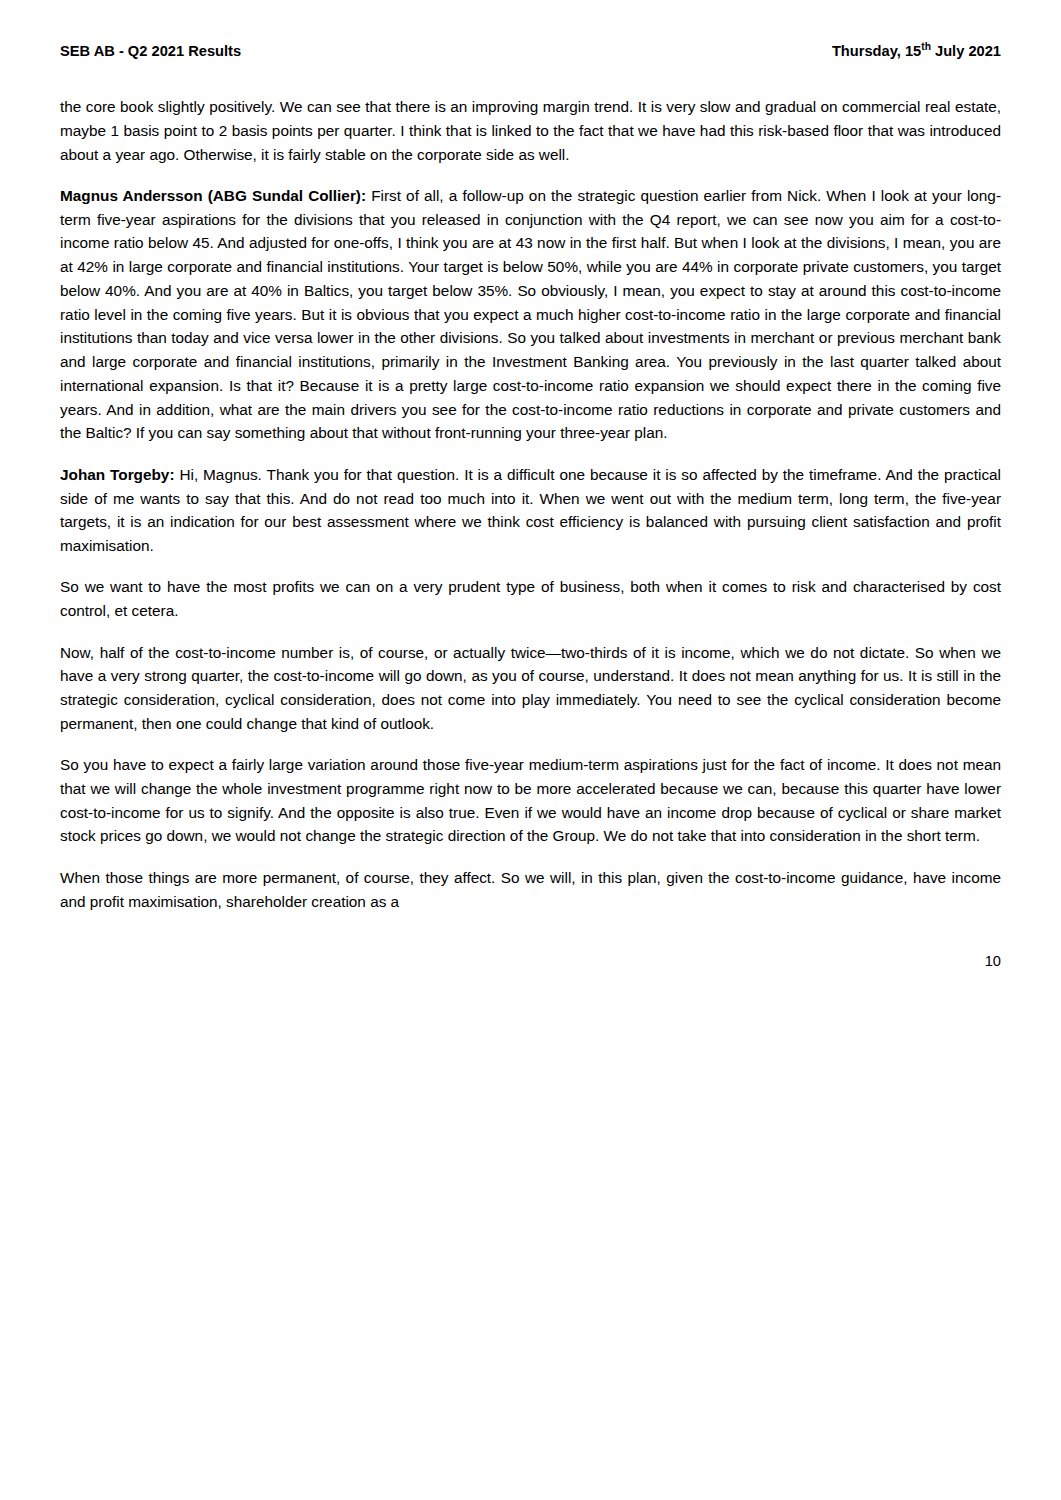SEB AB - Q2 2021 Results Thursday, 15th July 2021
the core book slightly positively. We can see that there is an improving margin trend. It is very slow and gradual on commercial real estate, maybe 1 basis point to 2 basis points per quarter. I think that is linked to the fact that we have had this risk-based floor that was introduced about a year ago. Otherwise, it is fairly stable on the corporate side as well.
Magnus Andersson (ABG Sundal Collier): First of all, a follow-up on the strategic question earlier from Nick. When I look at your long-term five-year aspirations for the divisions that you released in conjunction with the Q4 report, we can see now you aim for a cost-to-income ratio below 45. And adjusted for one-offs, I think you are at 43 now in the first half. But when I look at the divisions, I mean, you are at 42% in large corporate and financial institutions. Your target is below 50%, while you are 44% in corporate private customers, you target below 40%. And you are at 40% in Baltics, you target below 35%. So obviously, I mean, you expect to stay at around this cost-to-income ratio level in the coming five years. But it is obvious that you expect a much higher cost-to-income ratio in the large corporate and financial institutions than today and vice versa lower in the other divisions. So you talked about investments in merchant or previous merchant bank and large corporate and financial institutions, primarily in the Investment Banking area. You previously in the last quarter talked about international expansion. Is that it? Because it is a pretty large cost-to-income ratio expansion we should expect there in the coming five years. And in addition, what are the main drivers you see for the cost-to-income ratio reductions in corporate and private customers and the Baltic? If you can say something about that without front-running your three-year plan.
Johan Torgeby: Hi, Magnus. Thank you for that question. It is a difficult one because it is so affected by the timeframe. And the practical side of me wants to say that this. And do not read too much into it. When we went out with the medium term, long term, the five-year targets, it is an indication for our best assessment where we think cost efficiency is balanced with pursuing client satisfaction and profit maximisation.
So we want to have the most profits we can on a very prudent type of business, both when it comes to risk and characterised by cost control, et cetera.
Now, half of the cost-to-income number is, of course, or actually twice—two-thirds of it is income, which we do not dictate. So when we have a very strong quarter, the cost-to-income will go down, as you of course, understand. It does not mean anything for us. It is still in the strategic consideration, cyclical consideration, does not come into play immediately. You need to see the cyclical consideration become permanent, then one could change that kind of outlook.
So you have to expect a fairly large variation around those five-year medium-term aspirations just for the fact of income. It does not mean that we will change the whole investment programme right now to be more accelerated because we can, because this quarter have lower cost-to-income for us to signify. And the opposite is also true. Even if we would have an income drop because of cyclical or share market stock prices go down, we would not change the strategic direction of the Group. We do not take that into consideration in the short term.
When those things are more permanent, of course, they affect. So we will, in this plan, given the cost-to-income guidance, have income and profit maximisation, shareholder creation as a
10